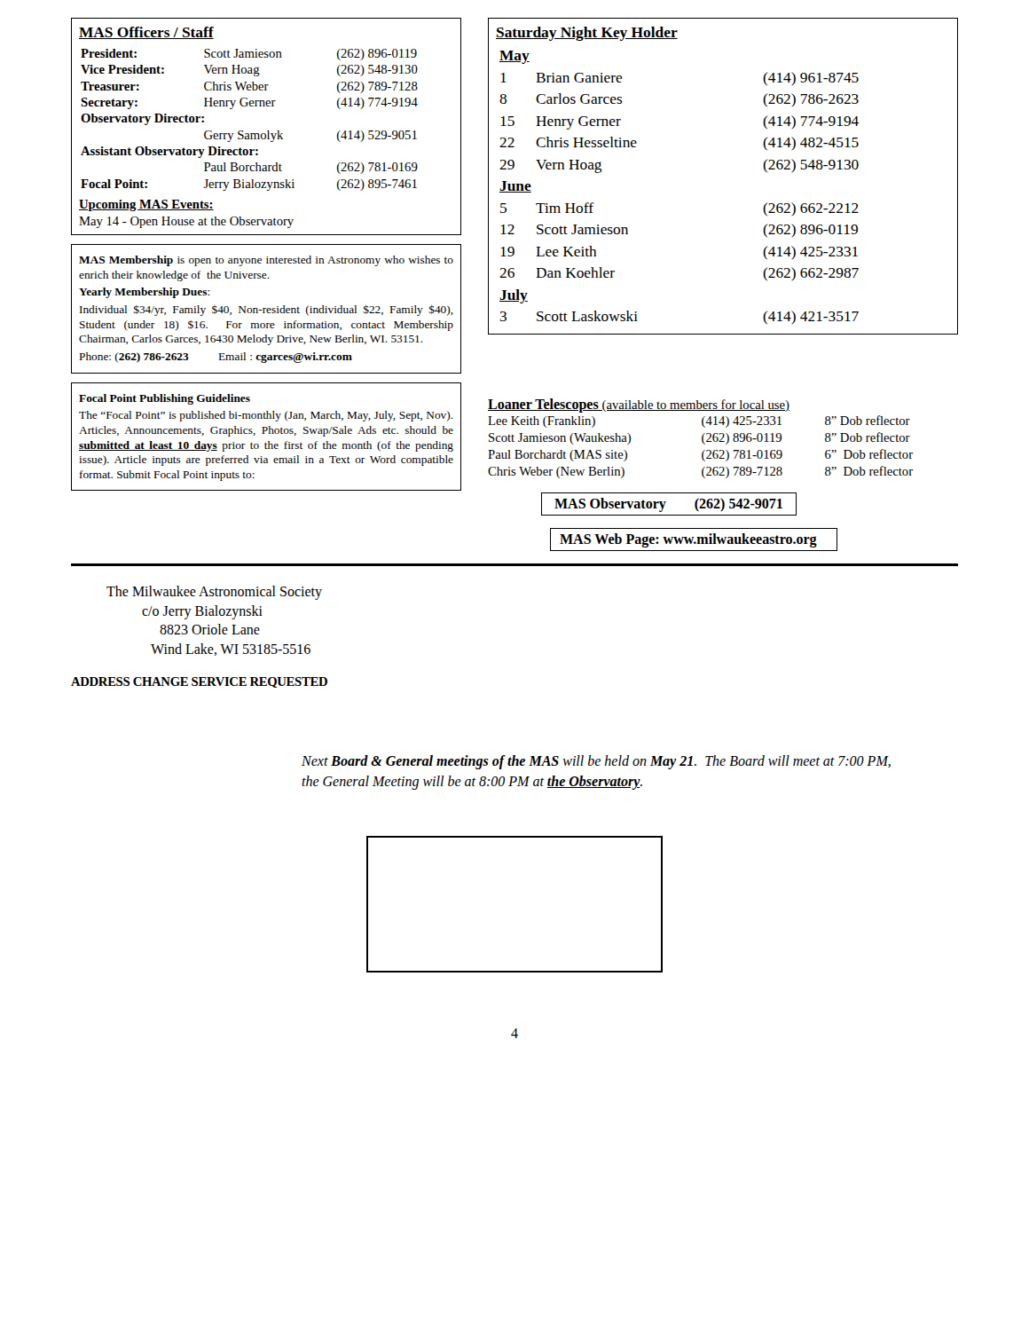MAS Officers / Staff
| President: | Scott Jamieson | (262) 896-0119 |
| Vice President: | Vern Hoag | (262) 548-9130 |
| Treasurer: | Chris Weber | (262) 789-7128 |
| Secretary: | Henry Gerner | (414) 774-9194 |
| Observatory Director: |
| | Gerry Samolyk | (414) 529-9051 |
| Assistant Observatory Director: |
| | Paul Borchardt | (262) 781-0169 |
| Focal Point: | Jerry Bialozynski | (262) 895-7461 |
Upcoming MAS Events:
May 14 - Open House at the Observatory
MAS Membership is open to anyone interested in Astronomy who wishes to enrich their knowledge of the Universe.
Yearly Membership Dues:
Individual $34/yr, Family $40, Non-resident (individual $22, Family $40), Student (under 18) $16. For more information, contact Membership Chairman, Carlos Garces, 16430 Melody Drive, New Berlin, WI. 53151.
Phone: (262) 786-2623 Email : cgarces@wi.rr.com
Focal Point Publishing Guidelines
The “Focal Point” is published bi-monthly (Jan, March, May, July, Sept, Nov). Articles, Announcements, Graphics, Photos, Swap/Sale Ads etc. should be submitted at least 10 days prior to the first of the month (of the pending issue). Article inputs are preferred via email in a Text or Word compatible format. Submit Focal Point inputs to:
Saturday Night Key Holder
| May |
| 1 | Brian Ganiere | (414) 961-8745 |
| 8 | Carlos Garces | (262) 786-2623 |
| 15 | Henry Gerner | (414) 774-9194 |
| 22 | Chris Hesseltine | (414) 482-4515 |
| 29 | Vern Hoag | (262) 548-9130 |
| June |
| 5 | Tim Hoff | (262) 662-2212 |
| 12 | Scott Jamieson | (262) 896-0119 |
| 19 | Lee Keith | (414) 425-2331 |
| 26 | Dan Koehler | (262) 662-2987 |
| July |
| 3 | Scott Laskowski | (414) 421-3517 |
Loaner Telescopes (available to members for local use)
| Lee Keith (Franklin) | (414) 425-2331 | 8” Dob reflector |
| Scott Jamieson (Waukesha) | (262) 896-0119 | 8” Dob reflector |
| Paul Borchardt (MAS site) | (262) 781-0169 | 6” Dob reflector |
| Chris Weber (New Berlin) | (262) 789-7128 | 8” Dob reflector |
MAS Observatory (262) 542-9071
MAS Web Page: www.milwaukeeastro.org
The Milwaukee Astronomical Society c/o Jerry Bialozynski 8823 Oriole Lane Wind Lake, WI 53185-5516
ADDRESS CHANGE SERVICE REQUESTED
Next Board & General meetings of the MAS will be held on May 21. The Board will meet at 7:00 PM, the General Meeting will be at 8:00 PM at the Observatory.
4